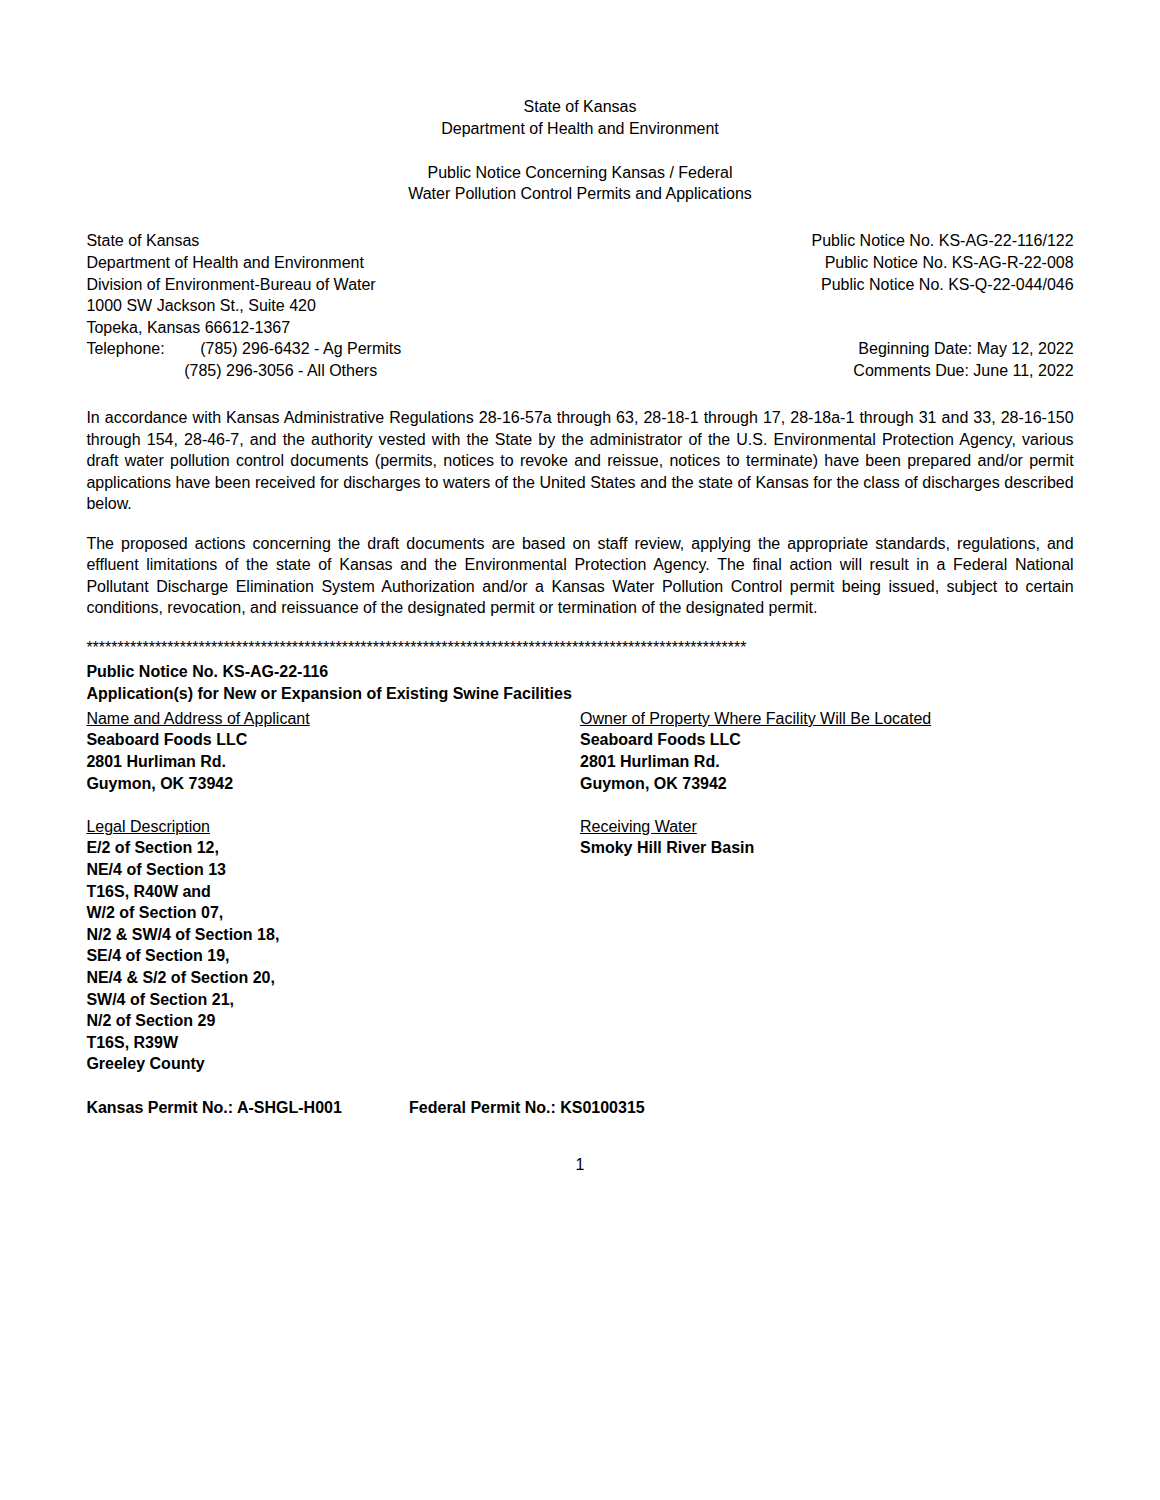State of Kansas
Department of Health and Environment
Public Notice Concerning Kansas / Federal
Water Pollution Control Permits and Applications
| State of Kansas | Public Notice No. KS-AG-22-116/122 |
| Department of Health and Environment | Public Notice No. KS-AG-R-22-008 |
| Division of Environment-Bureau of Water | Public Notice No. KS-Q-22-044/046 |
| 1000 SW Jackson St., Suite 420 | |
| Topeka, Kansas 66612-1367 | |
| Telephone: (785) 296-6432 - Ag Permits | Beginning Date: May 12, 2022 |
| (785) 296-3056 - All Others | Comments Due: June 11, 2022 |
In accordance with Kansas Administrative Regulations 28-16-57a through 63, 28-18-1 through 17, 28-18a-1 through 31 and 33, 28-16-150 through 154, 28-46-7, and the authority vested with the State by the administrator of the U.S. Environmental Protection Agency, various draft water pollution control documents (permits, notices to revoke and reissue, notices to terminate) have been prepared and/or permit applications have been received for discharges to waters of the United States and the state of Kansas for the class of discharges described below.
The proposed actions concerning the draft documents are based on staff review, applying the appropriate standards, regulations, and effluent limitations of the state of Kansas and the Environmental Protection Agency. The final action will result in a Federal National Pollutant Discharge Elimination System Authorization and/or a Kansas Water Pollution Control permit being issued, subject to certain conditions, revocation, and reissuance of the designated permit or termination of the designated permit.
**********************************************************************************************************
Public Notice No. KS-AG-22-116
Application(s) for New or Expansion of Existing Swine Facilities
| Name and Address of Applicant | Owner of Property Where Facility Will Be Located |
| Seaboard Foods LLC | Seaboard Foods LLC |
| 2801 Hurliman Rd. | 2801 Hurliman Rd. |
| Guymon, OK 73942 | Guymon, OK 73942 |
| Legal Description | Receiving Water |
| E/2 of Section 12, | Smoky Hill River Basin |
| NE/4 of Section 13 | |
| T16S, R40W and | |
| W/2 of Section 07, | |
| N/2 & SW/4 of Section 18, | |
| SE/4 of Section 19, | |
| NE/4 & S/2 of Section 20, | |
| SW/4 of Section 21, | |
| N/2 of Section 29 | |
| T16S, R39W | |
| Greeley County | |
Kansas Permit No.: A-SHGL-H001Federal Permit No.: KS0100315
1